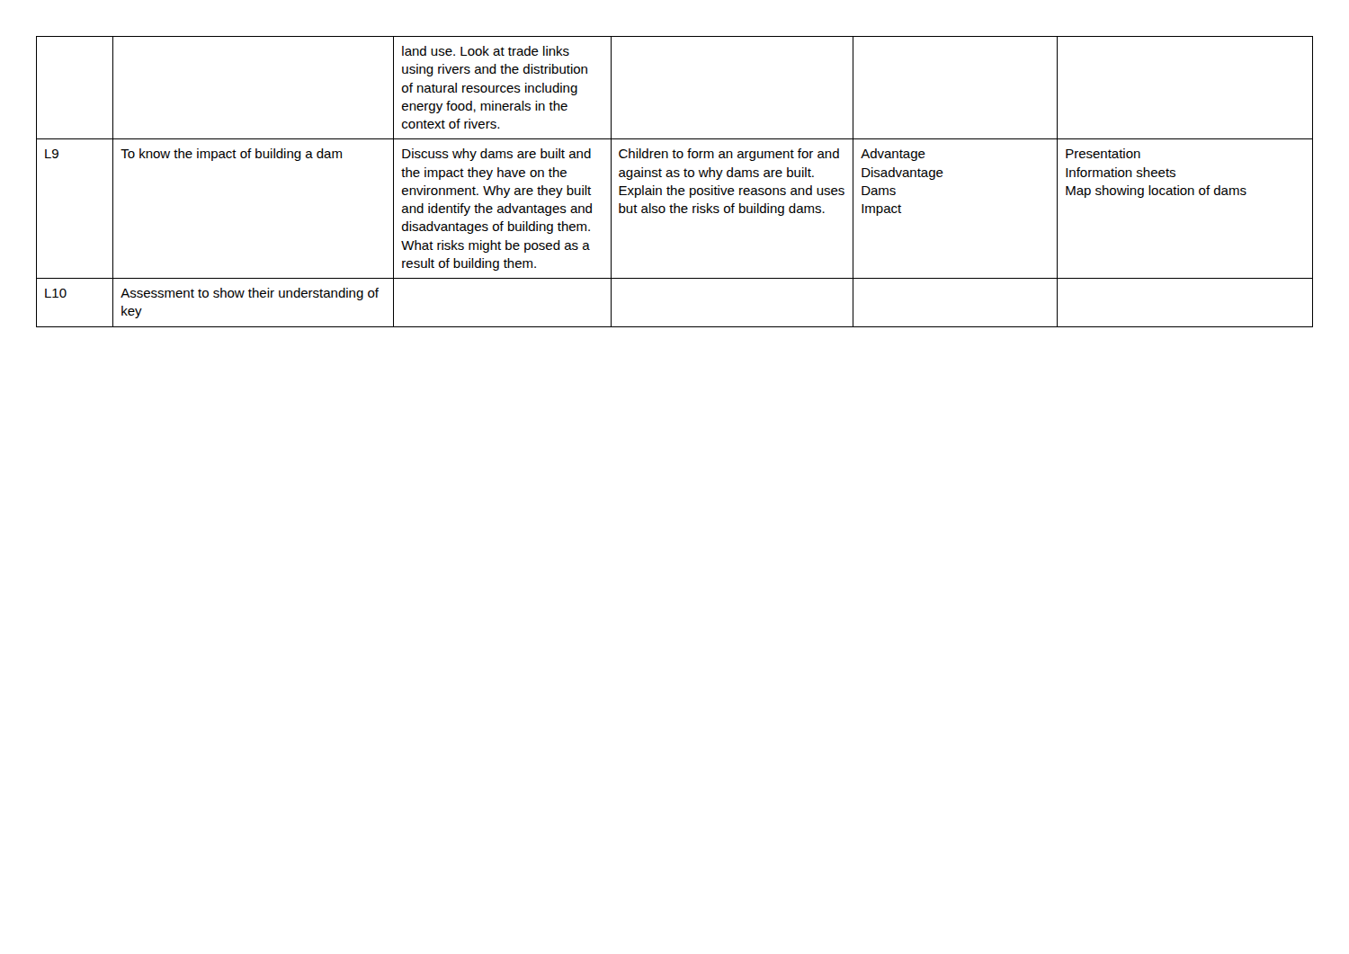| | | land use. Look at trade links using rivers and the distribution of natural resources including energy food, minerals in the context of rivers. | | | |
| L9 | To know the impact of building a dam | Discuss why dams are built and the impact they have on the environment. Why are they built and identify the advantages and disadvantages of building them. What risks might be posed as a result of building them. | Children to form an argument for and against as to why dams are built. Explain the positive reasons and uses but also the risks of building dams. | Advantage Disadvantage Dams Impact | Presentation Information sheets Map showing location of dams |
| L10 | Assessment to show their understanding of key | | | | |